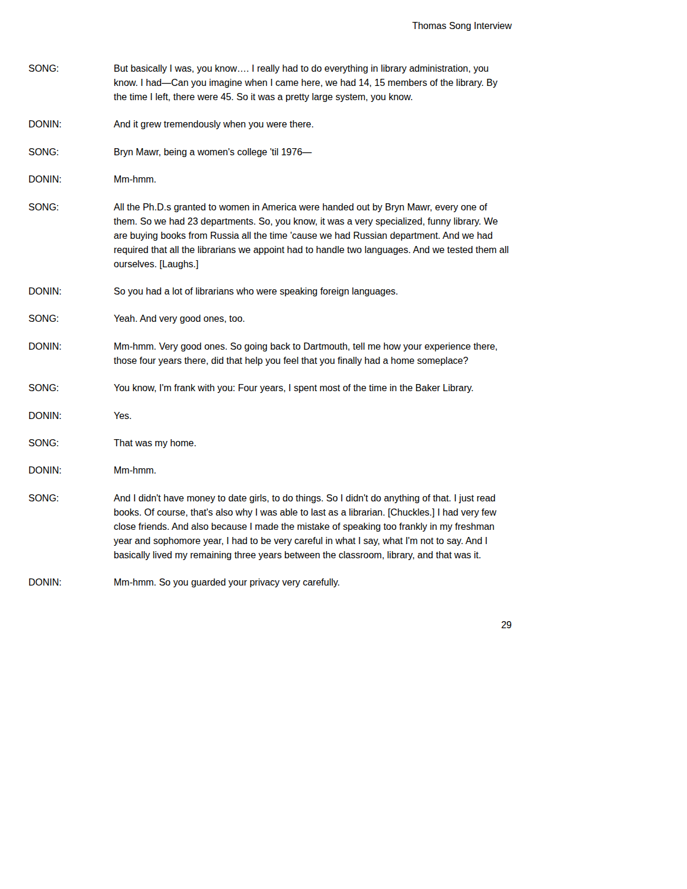Thomas Song Interview
SONG:
But basically I was, you know…. I really had to do everything in library administration, you know. I had—Can you imagine when I came here, we had 14, 15 members of the library. By the time I left, there were 45. So it was a pretty large system, you know.
DONIN:
And it grew tremendously when you were there.
SONG:
Bryn Mawr, being a women's college 'til 1976—
DONIN:
Mm-hmm.
SONG:
All the Ph.D.s granted to women in America were handed out by Bryn Mawr, every one of them. So we had 23 departments. So, you know, it was a very specialized, funny library. We are buying books from Russia all the time 'cause we had Russian department. And we had required that all the librarians we appoint had to handle two languages. And we tested them all ourselves. [Laughs.]
DONIN:
So you had a lot of librarians who were speaking foreign languages.
SONG:
Yeah. And very good ones, too.
DONIN:
Mm-hmm. Very good ones. So going back to Dartmouth, tell me how your experience there, those four years there, did that help you feel that you finally had a home someplace?
SONG:
You know, I'm frank with you: Four years, I spent most of the time in the Baker Library.
DONIN:
Yes.
SONG:
That was my home.
DONIN:
Mm-hmm.
SONG:
And I didn't have money to date girls, to do things. So I didn't do anything of that. I just read books. Of course, that's also why I was able to last as a librarian. [Chuckles.] I had very few close friends. And also because I made the mistake of speaking too frankly in my freshman year and sophomore year, I had to be very careful in what I say, what I'm not to say. And I basically lived my remaining three years between the classroom, library, and that was it.
DONIN:
Mm-hmm. So you guarded your privacy very carefully.
29